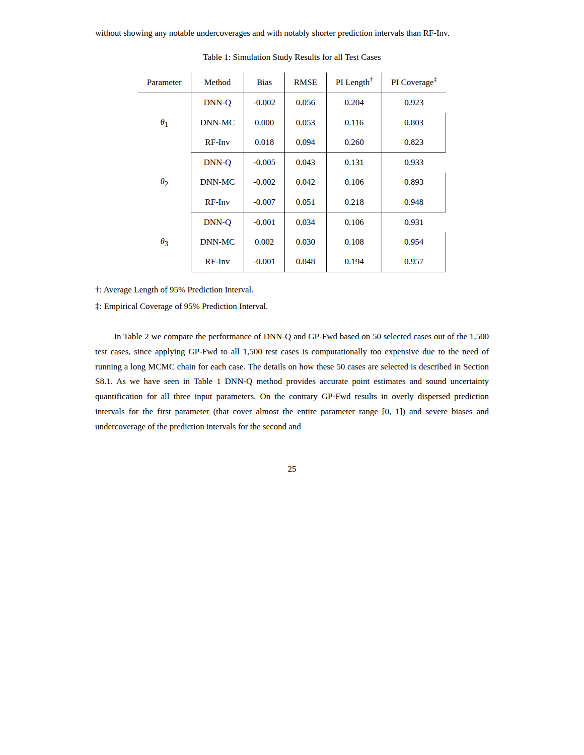without showing any notable undercoverages and with notably shorter prediction intervals than RF-Inv.
Table 1: Simulation Study Results for all Test Cases
| Parameter | Method | Bias | RMSE | PI Length † | PI Coverage ‡ |
| --- | --- | --- | --- | --- | --- |
| θ 1 | DNN-Q | -0.002 | 0.056 | 0.204 | 0.923 |
| DNN-MC | 0.000 | 0.053 | 0.116 | 0.803 |
| RF-Inv | 0.018 | 0.094 | 0.260 | 0.823 |
| θ 2 | DNN-Q | -0.005 | 0.043 | 0.131 | 0.933 |
| DNN-MC | -0.002 | 0.042 | 0.106 | 0.893 |
| RF-Inv | -0.007 | 0.051 | 0.218 | 0.948 |
| θ 3 | DNN-Q | -0.001 | 0.034 | 0.106 | 0.931 |
| DNN-MC | 0.002 | 0.030 | 0.108 | 0.954 |
| RF-Inv | -0.001 | 0.048 | 0.194 | 0.957 |
†: Average Length of 95% Prediction Interval.
‡: Empirical Coverage of 95% Prediction Interval.
In Table 2 we compare the performance of DNN-Q and GP-Fwd based on 50 selected cases out of the 1,500 test cases, since applying GP-Fwd to all 1,500 test cases is computationally too expensive due to the need of running a long MCMC chain for each case. The details on how these 50 cases are selected is described in Section S8.1. As we have seen in Table 1 DNN-Q method provides accurate point estimates and sound uncertainty quantification for all three input parameters. On the contrary GP-Fwd results in overly dispersed prediction intervals for the first parameter (that cover almost the entire parameter range [0, 1]) and severe biases and undercoverage of the prediction intervals for the second and
25